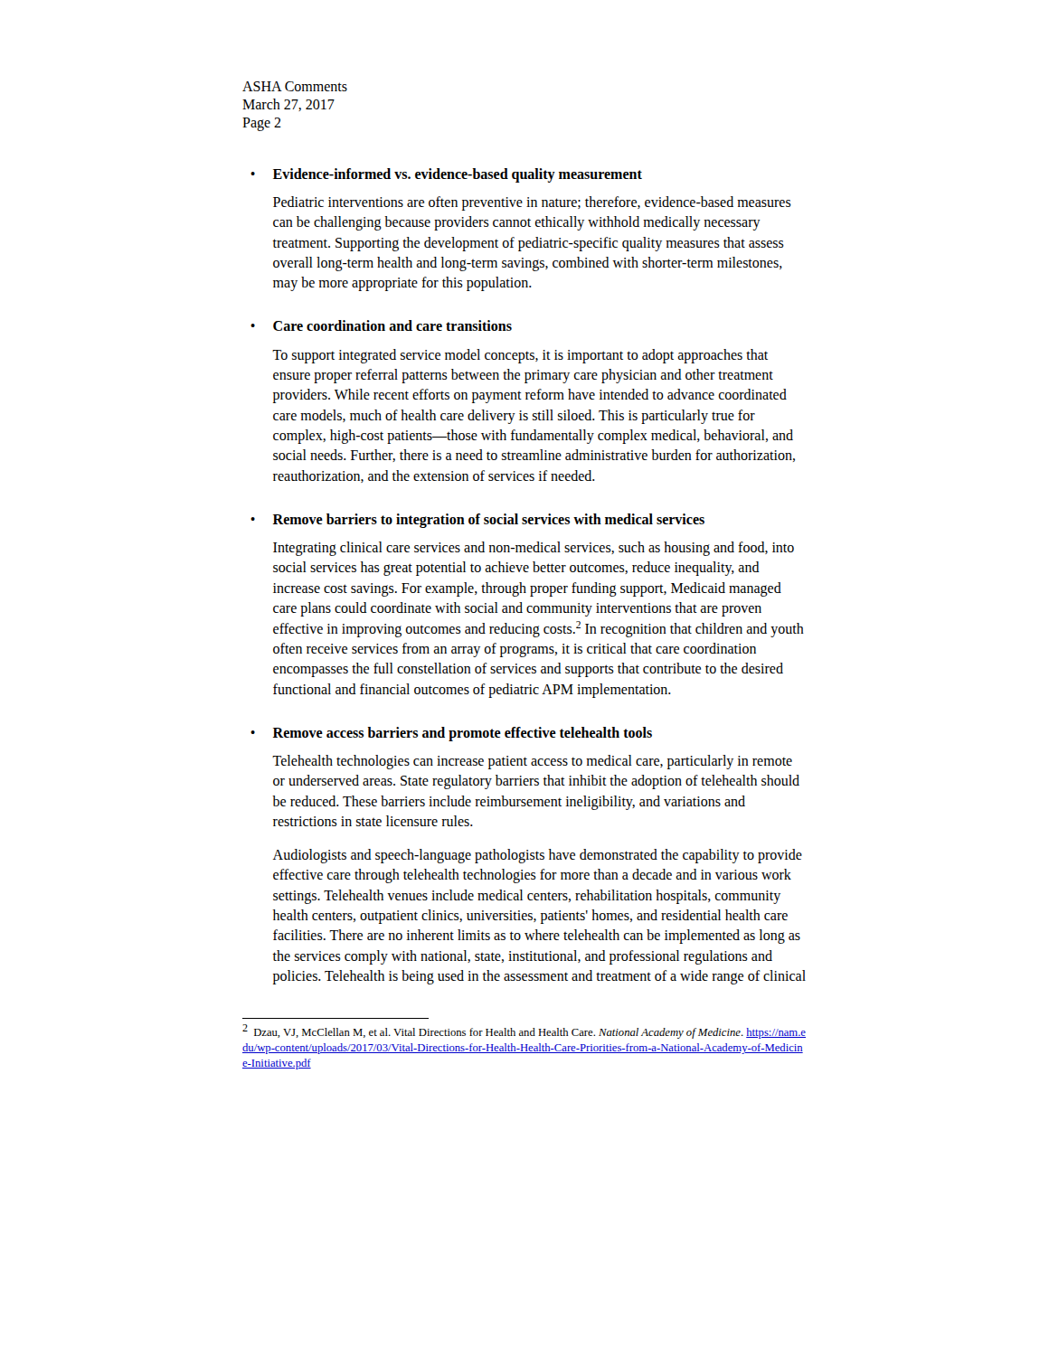ASHA Comments
March 27, 2017
Page 2
Evidence-informed vs. evidence-based quality measurement
Pediatric interventions are often preventive in nature; therefore, evidence-based measures can be challenging because providers cannot ethically withhold medically necessary treatment. Supporting the development of pediatric-specific quality measures that assess overall long-term health and long-term savings, combined with shorter-term milestones, may be more appropriate for this population.
Care coordination and care transitions
To support integrated service model concepts, it is important to adopt approaches that ensure proper referral patterns between the primary care physician and other treatment providers. While recent efforts on payment reform have intended to advance coordinated care models, much of health care delivery is still siloed. This is particularly true for complex, high-cost patients—those with fundamentally complex medical, behavioral, and social needs. Further, there is a need to streamline administrative burden for authorization, reauthorization, and the extension of services if needed.
Remove barriers to integration of social services with medical services
Integrating clinical care services and non-medical services, such as housing and food, into social services has great potential to achieve better outcomes, reduce inequality, and increase cost savings. For example, through proper funding support, Medicaid managed care plans could coordinate with social and community interventions that are proven effective in improving outcomes and reducing costs.2 In recognition that children and youth often receive services from an array of programs, it is critical that care coordination encompasses the full constellation of services and supports that contribute to the desired functional and financial outcomes of pediatric APM implementation.
Remove access barriers and promote effective telehealth tools
Telehealth technologies can increase patient access to medical care, particularly in remote or underserved areas. State regulatory barriers that inhibit the adoption of telehealth should be reduced. These barriers include reimbursement ineligibility, and variations and restrictions in state licensure rules.
Audiologists and speech-language pathologists have demonstrated the capability to provide effective care through telehealth technologies for more than a decade and in various work settings. Telehealth venues include medical centers, rehabilitation hospitals, community health centers, outpatient clinics, universities, patients' homes, and residential health care facilities. There are no inherent limits as to where telehealth can be implemented as long as the services comply with national, state, institutional, and professional regulations and policies. Telehealth is being used in the assessment and treatment of a wide range of clinical
2 Dzau, VJ, McClellan M, et al. Vital Directions for Health and Health Care. National Academy of Medicine. https://nam.edu/wp-content/uploads/2017/03/Vital-Directions-for-Health-Health-Care-Priorities-from-a-National-Academy-of-Medicine-Initiative.pdf